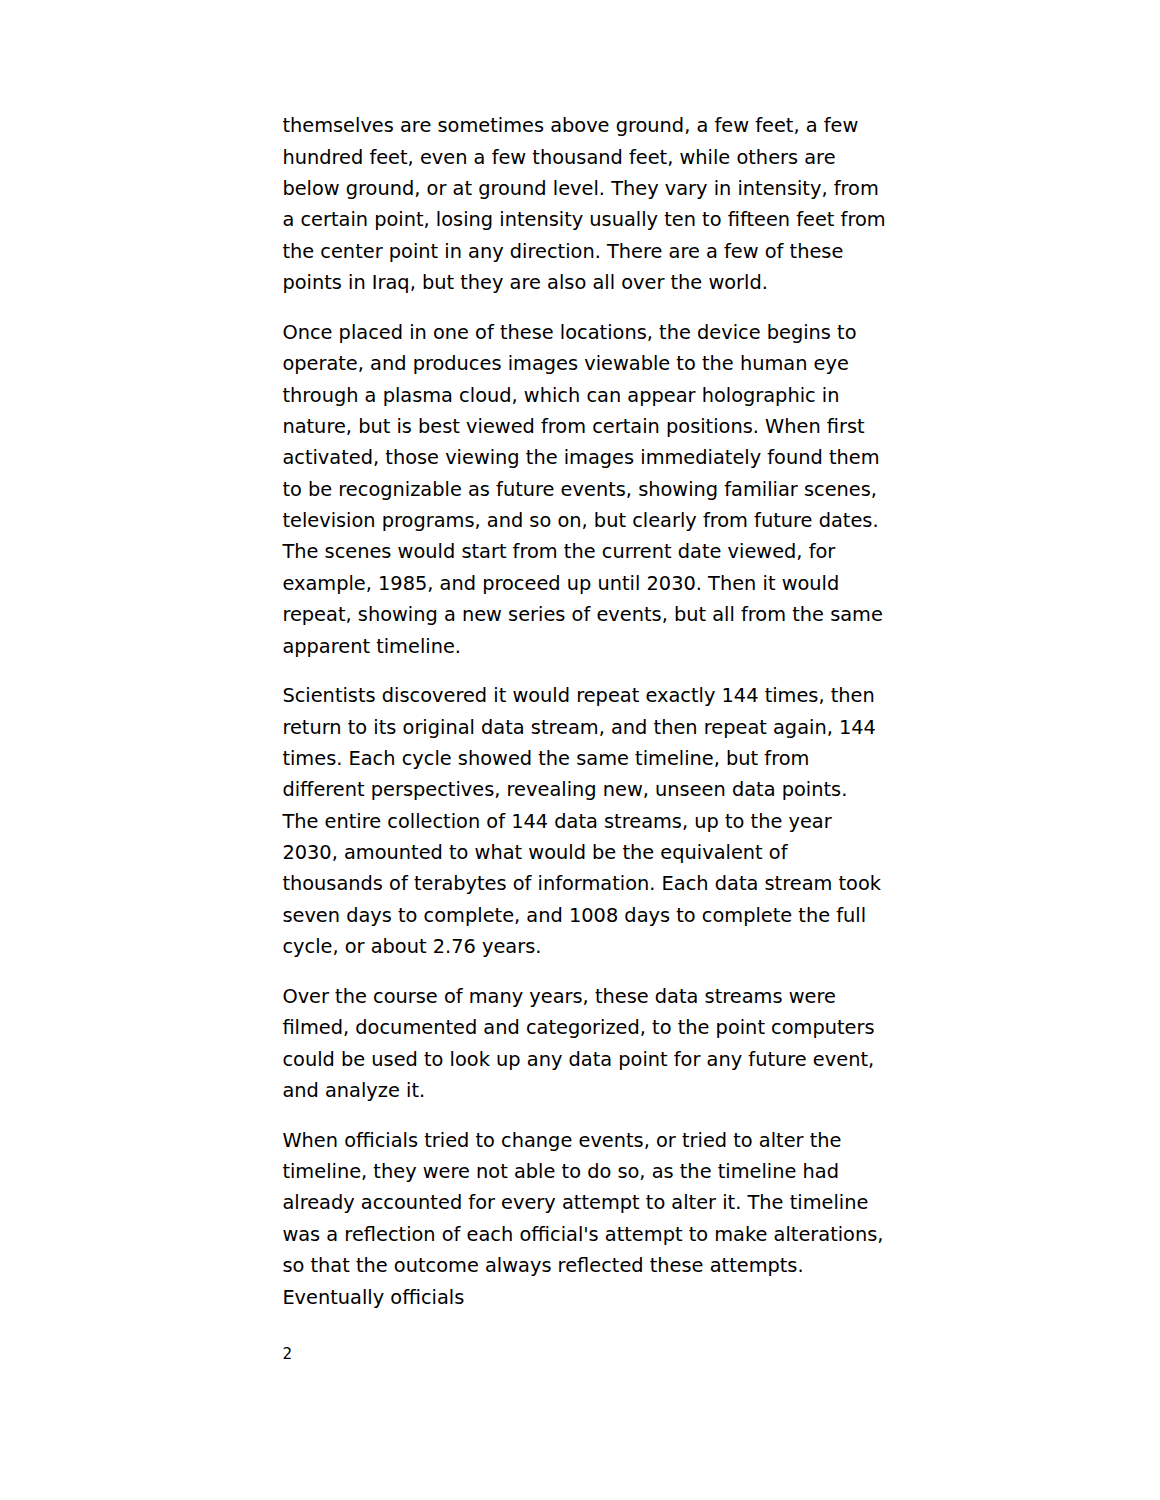themselves are sometimes above ground, a few feet, a few hundred feet, even a few thousand feet, while others are below ground, or at ground level. They vary in intensity, from a certain point, losing intensity usually ten to fifteen feet from the center point in any direction. There are a few of these points in Iraq, but they are also all over the world.
Once placed in one of these locations, the device begins to operate, and produces images viewable to the human eye through a plasma cloud, which can appear holographic in nature, but is best viewed from certain positions. When first activated, those viewing the images immediately found them to be recognizable as future events, showing familiar scenes, television programs, and so on, but clearly from future dates. The scenes would start from the current date viewed, for example, 1985, and proceed up until 2030. Then it would repeat, showing a new series of events, but all from the same apparent timeline.
Scientists discovered it would repeat exactly 144 times, then return to its original data stream, and then repeat again, 144 times. Each cycle showed the same timeline, but from different perspectives, revealing new, unseen data points. The entire collection of 144 data streams, up to the year 2030, amounted to what would be the equivalent of thousands of terabytes of information. Each data stream took seven days to complete, and 1008 days to complete the full cycle, or about 2.76 years.
Over the course of many years, these data streams were filmed, documented and categorized, to the point computers could be used to look up any data point for any future event, and analyze it.
When officials tried to change events, or tried to alter the timeline, they were not able to do so, as the timeline had already accounted for every attempt to alter it. The timeline was a reflection of each official's attempt to make alterations, so that the outcome always reflected these attempts. Eventually officials
2